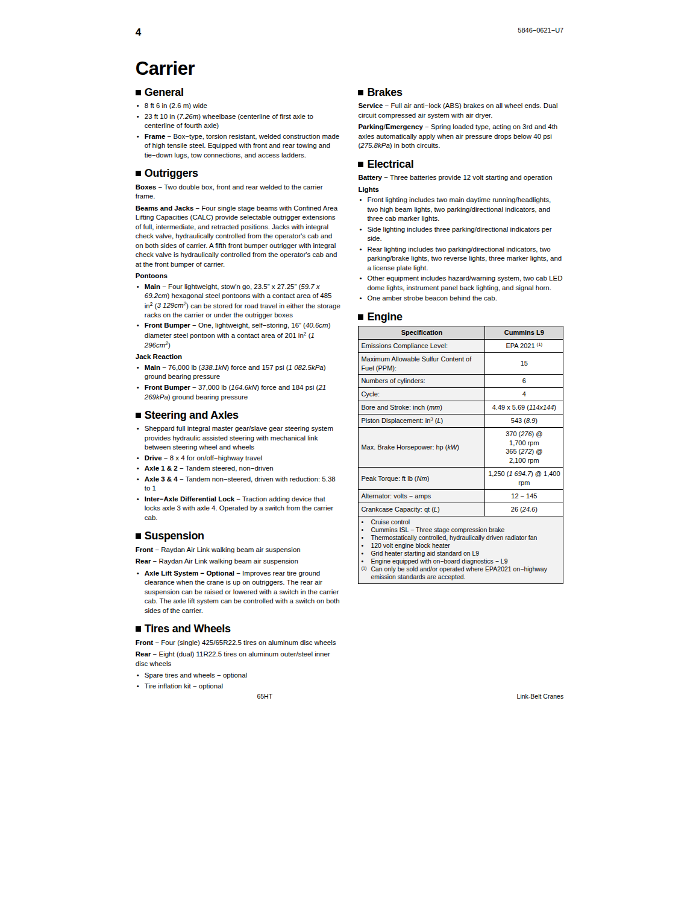4
5846−0621−U7
Carrier
General
8 ft 6 in (2.6 m) wide
23 ft 10 in (7.26m) wheelbase (centerline of first axle to centerline of fourth axle)
Frame − Box−type, torsion resistant, welded construction made of high tensile steel. Equipped with front and rear towing and tie−down lugs, tow connections, and access ladders.
Outriggers
Boxes − Two double box, front and rear welded to the carrier frame.
Beams and Jacks − Four single stage beams with Confined Area Lifting Capacities (CALC) provide selectable outrigger extensions of full, intermediate, and retracted positions. Jacks with integral check valve, hydraulically controlled from the operator's cab and on both sides of carrier. A fifth front bumper outrigger with integral check valve is hydraulically controlled from the operator's cab and at the front bumper of carrier.
Pontoons
Main − Four lightweight, stow'n go, 23.5” x 27.25” (59.7 x 69.2cm) hexagonal steel pontoons with a contact area of 485 in2 (3 129cm2) can be stored for road travel in either the storage racks on the carrier or under the outrigger boxes
Front Bumper − One, lightweight, self−storing, 16” (40.6cm) diameter steel pontoon with a contact area of 201 in2 (1 296cm2)
Jack Reaction
Main − 76,000 lb (338.1kN) force and 157 psi (1 082.5kPa) ground bearing pressure
Front Bumper − 37,000 lb (164.6kN) force and 184 psi (21 269kPa) ground bearing pressure
Steering and Axles
Sheppard full integral master gear/slave gear steering system provides hydraulic assisted steering with mechanical link between steering wheel and wheels
Drive − 8 x 4 for on/off−highway travel
Axle 1 & 2 − Tandem steered, non−driven
Axle 3 & 4 − Tandem non−steered, driven with reduction: 5.38 to 1
Inter−Axle Differential Lock − Traction adding device that locks axle 3 with axle 4. Operated by a switch from the carrier cab.
Suspension
Front − Raydan Air Link walking beam air suspension
Rear − Raydan Air Link walking beam air suspension
Axle Lift System − Optional − Improves rear tire ground clearance when the crane is up on outriggers. The rear air suspension can be raised or lowered with a switch in the carrier cab. The axle lift system can be controlled with a switch on both sides of the carrier.
Tires and Wheels
Front − Four (single) 425/65R22.5 tires on aluminum disc wheels
Rear − Eight (dual) 11R22.5 tires on aluminum outer/steel inner disc wheels
Spare tires and wheels − optional
Tire inflation kit − optional
Brakes
Service − Full air anti−lock (ABS) brakes on all wheel ends. Dual circuit compressed air system with air dryer.
Parking/Emergency − Spring loaded type, acting on 3rd and 4th axles automatically apply when air pressure drops below 40 psi (275.8kPa) in both circuits.
Electrical
Battery − Three batteries provide 12 volt starting and operation
Lights
Front lighting includes two main daytime running/headlights, two high beam lights, two parking/directional indicators, and three cab marker lights.
Side lighting includes three parking/directional indicators per side.
Rear lighting includes two parking/directional indicators, two parking/brake lights, two reverse lights, three marker lights, and a license plate light.
Other equipment includes hazard/warning system, two cab LED dome lights, instrument panel back lighting, and signal horn.
One amber strobe beacon behind the cab.
Engine
| Specification | Cummins L9 |
| --- | --- |
| Emissions Compliance Level: | EPA 2021 (1) |
| Maximum Allowable Sulfur Content of Fuel (PPM): | 15 |
| Numbers of cylinders: | 6 |
| Cycle: | 4 |
| Bore and Stroke: inch ( mm ) | 4.49 x 5.69 ( 114x144 ) |
| Piston Displacement: in 3 ( L ) | 543 ( 8.9 ) |
| Max. Brake Horsepower: hp ( kW ) | 370 ( 276 ) @ 1,700 rpm 365 ( 272 ) @ 2,100 rpm |
| Peak Torque: ft lb ( Nm ) | 1,250 ( 1 694.7 ) @ 1,400 rpm |
| Alternator: volts − amps | 12 − 145 |
| Crankcase Capacity: qt ( L ) | 26 ( 24.6 ) |
| • Cruise control • Cummins ISL − Three stage compression brake • Thermostatically controlled, hydraulically driven radiator fan • 120 volt engine block heater • Grid heater starting aid standard on L9 • Engine equipped with on−board diagnostics − L9 (1) Can only be sold and/or operated where EPA2021 on−highway emission standards are accepted. |
65HT
Link-Belt Cranes